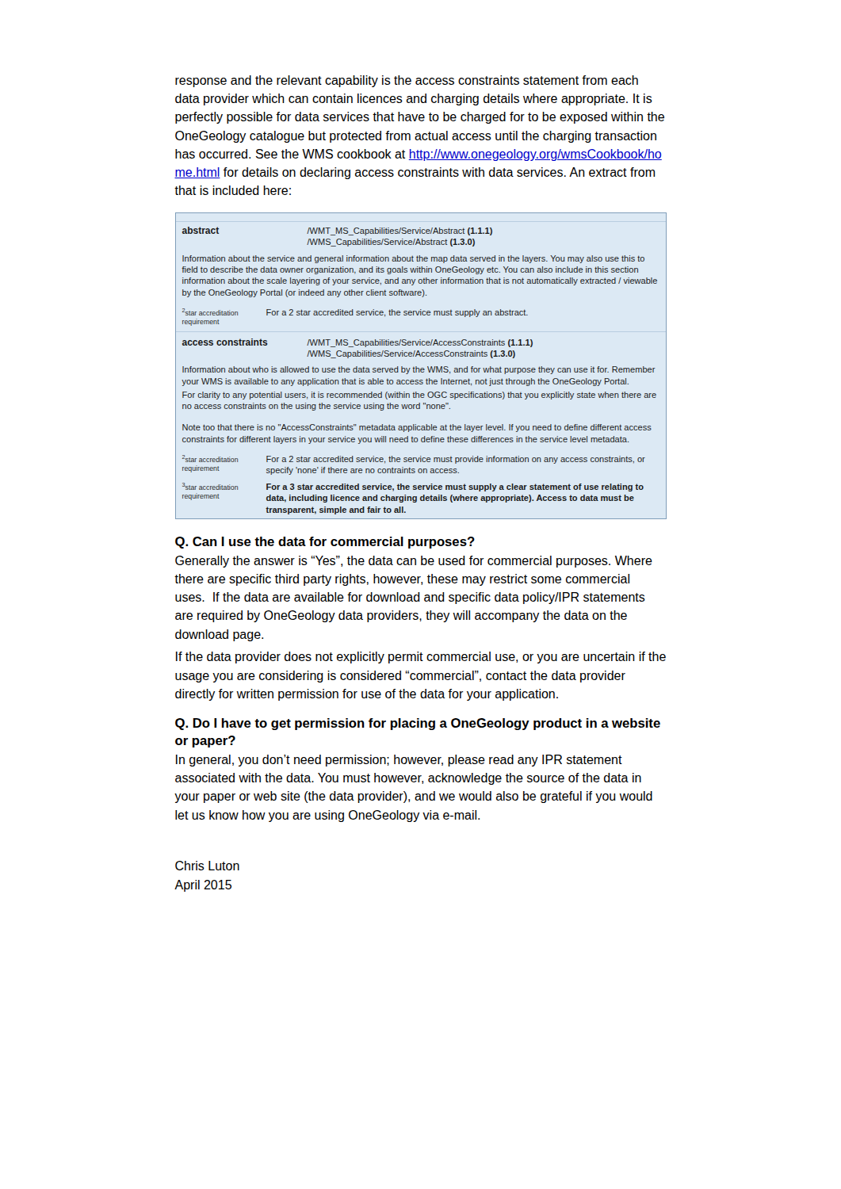response and the relevant capability is the access constraints statement from each data provider which can contain licences and charging details where appropriate. It is perfectly possible for data services that have to be charged for to be exposed within the OneGeology catalogue but protected from actual access until the charging transaction has occurred. See the WMS cookbook at http://www.onegeology.org/wmsCookbook/home.html for details on declaring access constraints with data services. An extract from that is included here:
abstract
/WMT_MS_Capabilities/Service/Abstract (1.1.1) /WMS_Capabilities/Service/Abstract (1.3.0)
Information about the service and general information about the map data served in the layers. You may also use this to field to describe the data owner organization, and its goals within OneGeology etc. You can also include in this section information about the scale layering of your service, and any other information that is not automatically extracted / viewable by the OneGeology Portal (or indeed any other client software).
2star accreditation requirement
For a 2 star accredited service, the service must supply an abstract.
access constraints
/WMT_MS_Capabilities/Service/AccessConstraints (1.1.1) /WMS_Capabilities/Service/AccessConstraints (1.3.0)
Information about who is allowed to use the data served by the WMS, and for what purpose they can use it for. Remember your WMS is available to any application that is able to access the Internet, not just through the OneGeology Portal.
For clarity to any potential users, it is recommended (within the OGC specifications) that you explicitly state when there are no access constraints on the using the service using the word "none".
Note too that there is no "AccessConstraints" metadata applicable at the layer level. If you need to define different access constraints for different layers in your service you will need to define these differences in the service level metadata.
2star accreditation requirement
For a 2 star accredited service, the service must provide information on any access constraints, or specify 'none' if there are no contraints on access.
3star accreditation requirement
For a 3 star accredited service, the service must supply a clear statement of use relating to data, including licence and charging details (where appropriate). Access to data must be transparent, simple and fair to all.
Q. Can I use the data for commercial purposes?
Generally the answer is “Yes”, the data can be used for commercial purposes. Where there are specific third party rights, however, these may restrict some commercial uses. If the data are available for download and specific data policy/IPR statements are required by OneGeology data providers, they will accompany the data on the download page.
If the data provider does not explicitly permit commercial use, or you are uncertain if the usage you are considering is considered “commercial”, contact the data provider directly for written permission for use of the data for your application.
Q. Do I have to get permission for placing a OneGeology product in a website or paper?
In general, you don’t need permission; however, please read any IPR statement associated with the data. You must however, acknowledge the source of the data in your paper or web site (the data provider), and we would also be grateful if you would let us know how you are using OneGeology via e-mail.
Chris Luton
April 2015